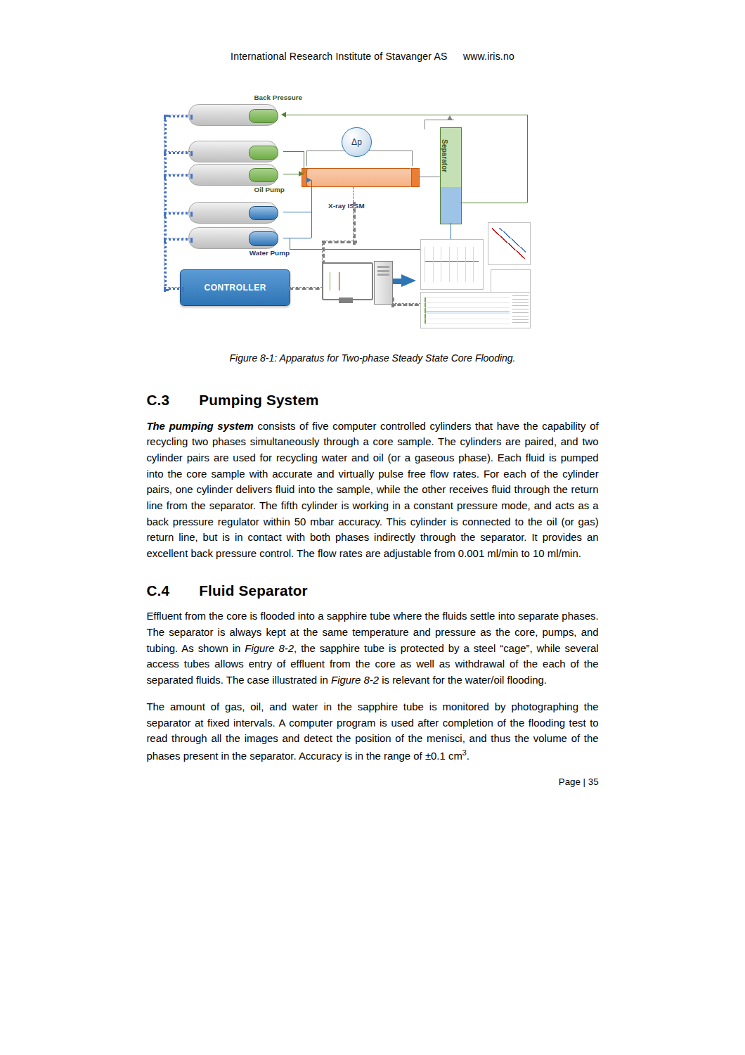International Research Institute of Stavanger ASwww.iris.no
Back Pressure
Oil Pump
Water Pump
Δp
X-ray ISSM
Separator
CONTROLLER
Figure 8-1: Apparatus for Two-phase Steady State Core Flooding.
C.3 Pumping System
The pumping system consists of five computer controlled cylinders that have the capability of recycling two phases simultaneously through a core sample. The cylinders are paired, and two cylinder pairs are used for recycling water and oil (or a gaseous phase). Each fluid is pumped into the core sample with accurate and virtually pulse free flow rates. For each of the cylinder pairs, one cylinder delivers fluid into the sample, while the other receives fluid through the return line from the separator. The fifth cylinder is working in a constant pressure mode, and acts as a back pressure regulator within 50 mbar accuracy. This cylinder is connected to the oil (or gas) return line, but is in contact with both phases indirectly through the separator. It provides an excellent back pressure control. The flow rates are adjustable from 0.001 ml/min to 10 ml/min.
C.4 Fluid Separator
Effluent from the core is flooded into a sapphire tube where the fluids settle into separate phases. The separator is always kept at the same temperature and pressure as the core, pumps, and tubing. As shown in Figure 8-2, the sapphire tube is protected by a steel “cage”, while several access tubes allows entry of effluent from the core as well as withdrawal of the each of the separated fluids. The case illustrated in Figure 8-2 is relevant for the water/oil flooding.
The amount of gas, oil, and water in the sapphire tube is monitored by photographing the separator at fixed intervals. A computer program is used after completion of the flooding test to read through all the images and detect the position of the menisci, and thus the volume of the phases present in the separator. Accuracy is in the range of ±0.1 cm3.
Page | 35